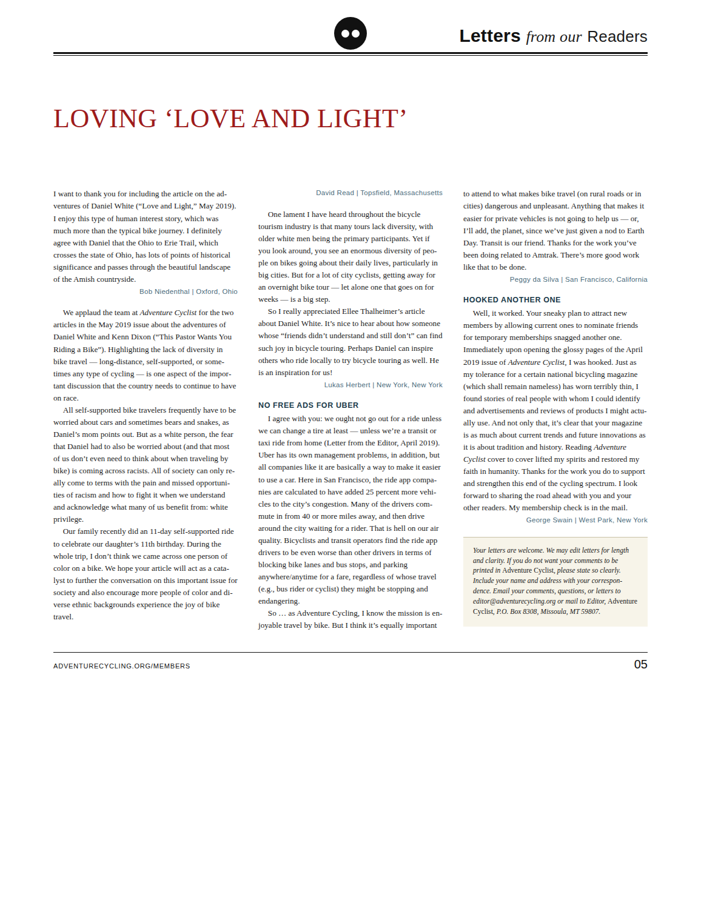Letters from our Readers
LOVING ‘LOVE AND LIGHT’
I want to thank you for including the article on the adventures of Daniel White (“Love and Light,” May 2019). I enjoy this type of human interest story, which was much more than the typical bike journey. I definitely agree with Daniel that the Ohio to Erie Trail, which crosses the state of Ohio, has lots of points of historical significance and passes through the beautiful landscape of the Amish countryside.
Bob Niedenthal | Oxford, Ohio
We applaud the team at Adventure Cyclist for the two articles in the May 2019 issue about the adventures of Daniel White and Kenn Dixon (“This Pastor Wants You Riding a Bike”). Highlighting the lack of diversity in bike travel — long-distance, self-supported, or sometimes any type of cycling — is one aspect of the important discussion that the country needs to continue to have on race.
All self-supported bike travelers frequently have to be worried about cars and sometimes bears and snakes, as Daniel’s mom points out. But as a white person, the fear that Daniel had to also be worried about (and that most of us don’t even need to think about when traveling by bike) is coming across racists. All of society can only really come to terms with the pain and missed opportunities of racism and how to fight it when we understand and acknowledge what many of us benefit from: white privilege.
Our family recently did an 11-day self-supported ride to celebrate our daughter’s 11th birthday. During the whole trip, I don’t think we came across one person of color on a bike. We hope your article will act as a catalyst to further the conversation on this important issue for society and also encourage more people of color and diverse ethnic backgrounds experience the joy of bike travel.
David Read | Topsfield, Massachusetts
One lament I have heard throughout the bicycle tourism industry is that many tours lack diversity, with older white men being the primary participants. Yet if you look around, you see an enormous diversity of people on bikes going about their daily lives, particularly in big cities. But for a lot of city cyclists, getting away for an overnight bike tour — let alone one that goes on for weeks — is a big step.
So I really appreciated Ellee Thalheimer’s article about Daniel White. It’s nice to hear about how someone whose “friends didn’t understand and still don’t” can find such joy in bicycle touring. Perhaps Daniel can inspire others who ride locally to try bicycle touring as well. He is an inspiration for us!
Lukas Herbert | New York, New York
No free ads for Uber
I agree with you: we ought not go out for a ride unless we can change a tire at least — unless we’re a transit or taxi ride from home (Letter from the Editor, April 2019). Uber has its own management problems, in addition, but all companies like it are basically a way to make it easier to use a car. Here in San Francisco, the ride app companies are calculated to have added 25 percent more vehicles to the city’s congestion. Many of the drivers commute in from 40 or more miles away, and then drive around the city waiting for a rider. That is hell on our air quality. Bicyclists and transit operators find the ride app drivers to be even worse than other drivers in terms of blocking bike lanes and bus stops, and parking anywhere/anytime for a fare, regardless of whose travel (e.g., bus rider or cyclist) they might be stopping and endangering.
So … as Adventure Cycling, I know the mission is enjoyable travel by bike. But I think it’s equally important to attend to what makes bike travel (on rural roads or in cities) dangerous and unpleasant. Anything that makes it easier for private vehicles is not going to help us — or, I’ll add, the planet, since we’ve just given a nod to Earth Day. Transit is our friend. Thanks for the work you’ve been doing related to Amtrak. There’s more good work like that to be done.
Peggy da Silva | San Francisco, California
Hooked another one
Well, it worked. Your sneaky plan to attract new members by allowing current ones to nominate friends for temporary memberships snagged another one. Immediately upon opening the glossy pages of the April 2019 issue of Adventure Cyclist, I was hooked. Just as my tolerance for a certain national bicycling magazine (which shall remain nameless) has worn terribly thin, I found stories of real people with whom I could identify and advertisements and reviews of products I might actually use. And not only that, it’s clear that your magazine is as much about current trends and future innovations as it is about tradition and history. Reading Adventure Cyclist cover to cover lifted my spirits and restored my faith in humanity. Thanks for the work you do to support and strengthen this end of the cycling spectrum. I look forward to sharing the road ahead with you and your other readers. My membership check is in the mail.
George Swain | West Park, New York
Your letters are welcome. We may edit letters for length and clarity. If you do not want your comments to be printed in Adventure Cyclist, please state so clearly. Include your name and address with your correspondence. Email your comments, questions, or letters to editor@adventurecycling.org or mail to Editor, Adventure Cyclist, P.O. Box 8308, Missoula, MT 59807.
ADVENTURECYCLING.ORG/MEMBERS
05